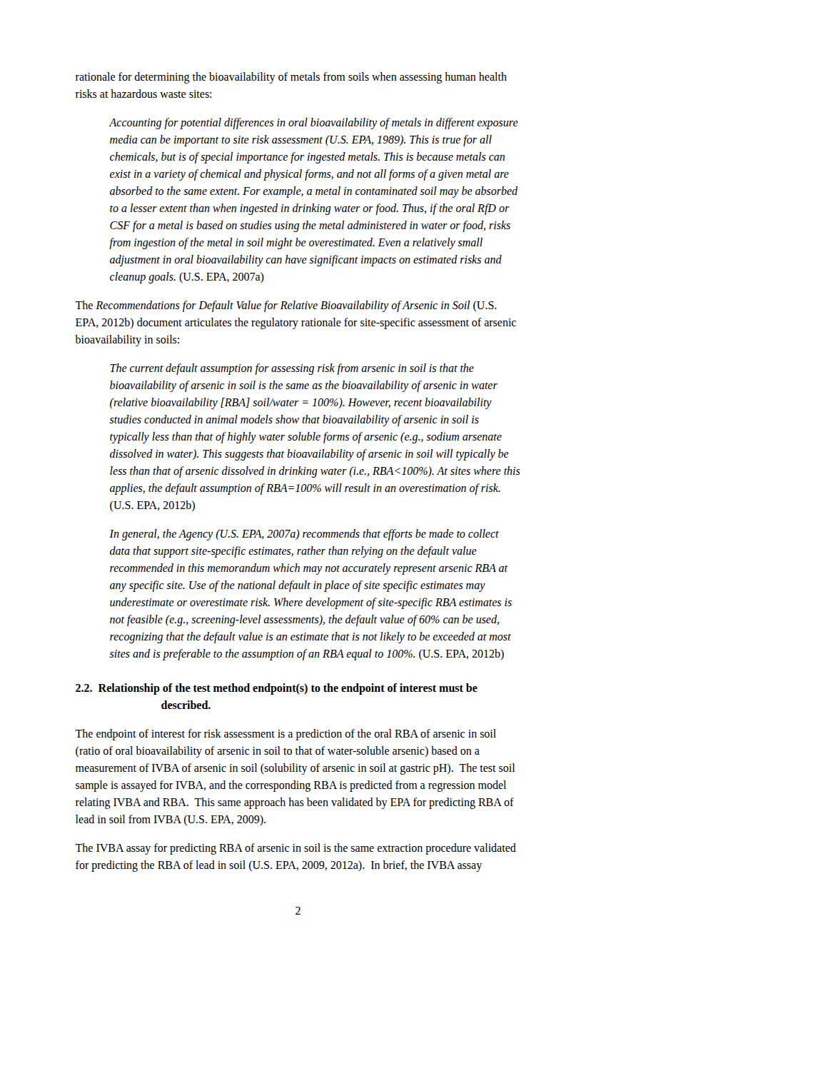rationale for determining the bioavailability of metals from soils when assessing human health risks at hazardous waste sites:
Accounting for potential differences in oral bioavailability of metals in different exposure media can be important to site risk assessment (U.S. EPA, 1989). This is true for all chemicals, but is of special importance for ingested metals. This is because metals can exist in a variety of chemical and physical forms, and not all forms of a given metal are absorbed to the same extent. For example, a metal in contaminated soil may be absorbed to a lesser extent than when ingested in drinking water or food. Thus, if the oral RfD or CSF for a metal is based on studies using the metal administered in water or food, risks from ingestion of the metal in soil might be overestimated. Even a relatively small adjustment in oral bioavailability can have significant impacts on estimated risks and cleanup goals. (U.S. EPA, 2007a)
The Recommendations for Default Value for Relative Bioavailability of Arsenic in Soil (U.S. EPA, 2012b) document articulates the regulatory rationale for site-specific assessment of arsenic bioavailability in soils:
The current default assumption for assessing risk from arsenic in soil is that the bioavailability of arsenic in soil is the same as the bioavailability of arsenic in water (relative bioavailability [RBA] soil/water = 100%). However, recent bioavailability studies conducted in animal models show that bioavailability of arsenic in soil is typically less than that of highly water soluble forms of arsenic (e.g., sodium arsenate dissolved in water). This suggests that bioavailability of arsenic in soil will typically be less than that of arsenic dissolved in drinking water (i.e., RBA<100%). At sites where this applies, the default assumption of RBA=100% will result in an overestimation of risk. (U.S. EPA, 2012b)
In general, the Agency (U.S. EPA, 2007a) recommends that efforts be made to collect data that support site-specific estimates, rather than relying on the default value recommended in this memorandum which may not accurately represent arsenic RBA at any specific site. Use of the national default in place of site specific estimates may underestimate or overestimate risk. Where development of site-specific RBA estimates is not feasible (e.g., screening-level assessments), the default value of 60% can be used, recognizing that the default value is an estimate that is not likely to be exceeded at most sites and is preferable to the assumption of an RBA equal to 100%. (U.S. EPA, 2012b)
2.2. Relationship of the test method endpoint(s) to the endpoint of interest must bedescribed.
The endpoint of interest for risk assessment is a prediction of the oral RBA of arsenic in soil (ratio of oral bioavailability of arsenic in soil to that of water-soluble arsenic) based on a measurement of IVBA of arsenic in soil (solubility of arsenic in soil at gastric pH). The test soil sample is assayed for IVBA, and the corresponding RBA is predicted from a regression model relating IVBA and RBA. This same approach has been validated by EPA for predicting RBA of lead in soil from IVBA (U.S. EPA, 2009).
The IVBA assay for predicting RBA of arsenic in soil is the same extraction procedure validated for predicting the RBA of lead in soil (U.S. EPA, 2009, 2012a). In brief, the IVBA assay
2